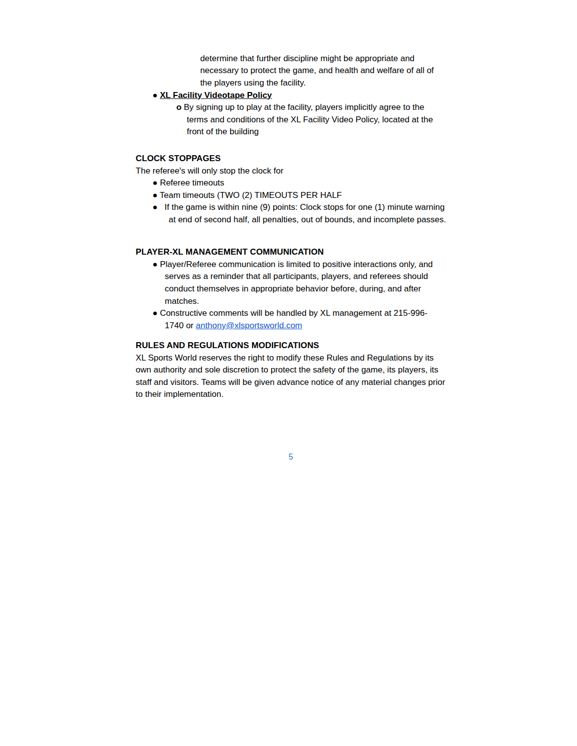determine that further discipline might be appropriate and necessary to protect the game, and health and welfare of all of the players using the facility.
● XL Facility Videotape Policy
o By signing up to play at the facility, players implicitly agree to the terms and conditions of the XL Facility Video Policy, located at the front of the building
CLOCK STOPPAGES
The referee's will only stop the clock for
● Referee timeouts
● Team timeouts (TWO (2) TIMEOUTS PER HALF
● If the game is within nine (9) points: Clock stops for one (1) minute warning at end of second half, all penalties, out of bounds, and incomplete passes.
PLAYER-XL MANAGEMENT COMMUNICATION
● Player/Referee communication is limited to positive interactions only, and serves as a reminder that all participants, players, and referees should conduct themselves in appropriate behavior before, during, and after matches.
● Constructive comments will be handled by XL management at 215-996-1740 or anthony@xlsportsworld.com
RULES AND REGULATIONS MODIFICATIONS
XL Sports World reserves the right to modify these Rules and Regulations by its own authority and sole discretion to protect the safety of the game, its players, its staff and visitors. Teams will be given advance notice of any material changes prior to their implementation.
5